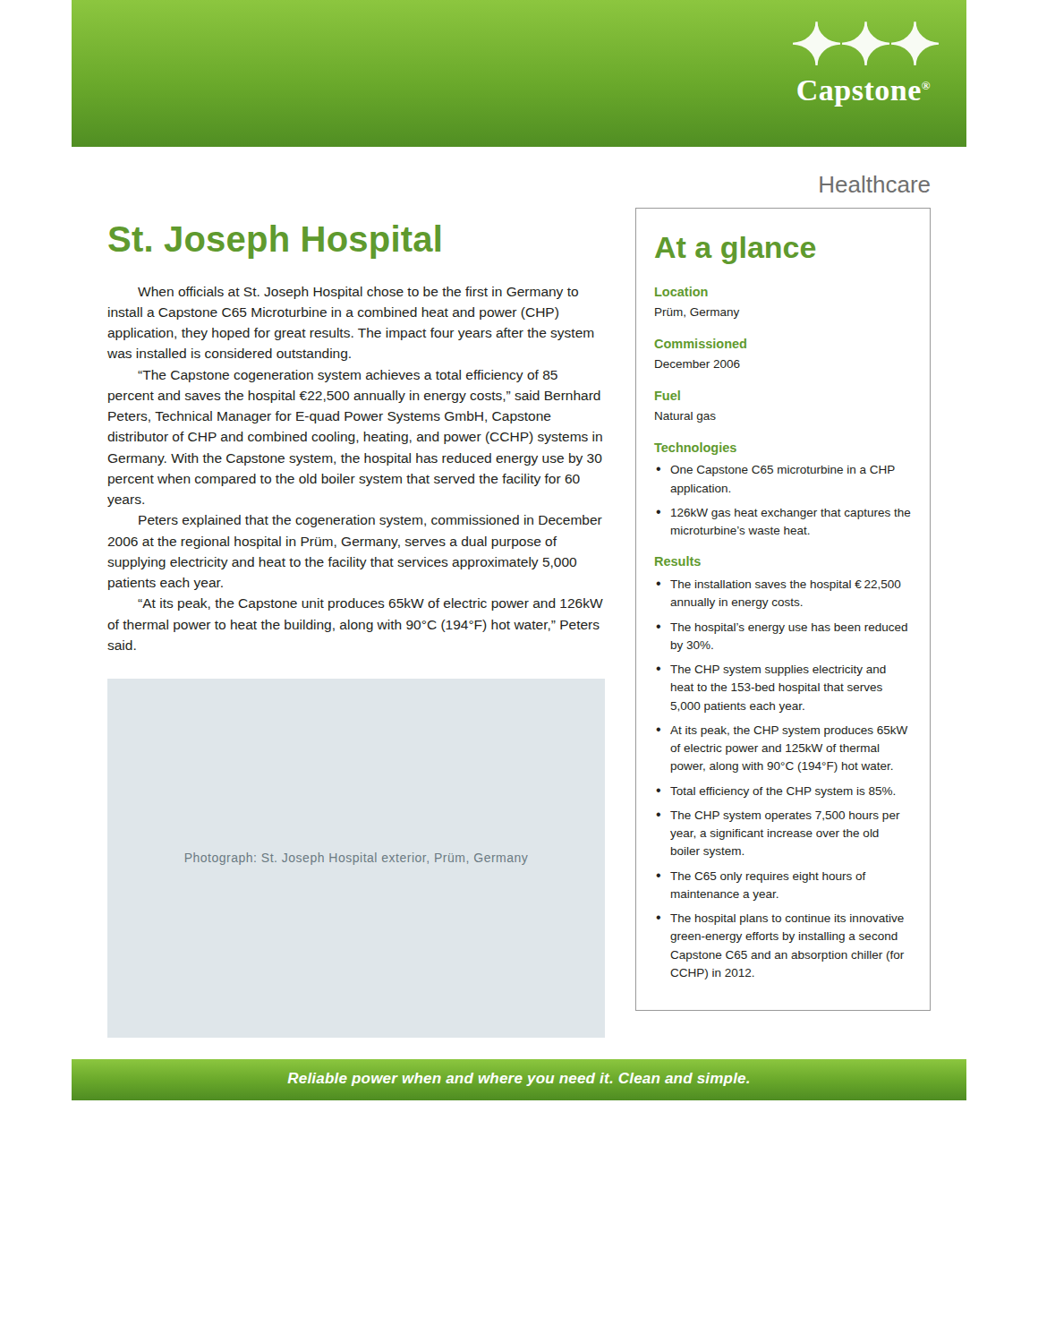✦✦✦
Capstone®
Healthcare
St. Joseph Hospital
When officials at St. Joseph Hospital chose to be the first in Germany to install a Capstone C65 Microturbine in a combined heat and power (CHP) application, they hoped for great results. The impact four years after the system was installed is considered outstanding.
“The Capstone cogeneration system achieves a total efficiency of 85 percent and saves the hospital €22,500 annually in energy costs,” said Bernhard Peters, Technical Manager for E-quad Power Systems GmbH, Capstone distributor of CHP and combined cooling, heating, and power (CCHP) systems in Germany. With the Capstone system, the hospital has reduced energy use by 30 percent when compared to the old boiler system that served the facility for 60 years.
Peters explained that the cogeneration system, commissioned in December 2006 at the regional hospital in Prüm, Germany, serves a dual purpose of supplying electricity and heat to the facility that services approximately 5,000 patients each year.
“At its peak, the Capstone unit produces 65kW of electric power and 126kW of thermal power to heat the building, along with 90°C (194°F) hot water,” Peters said.
Photograph: St. Joseph Hospital exterior, Prüm, Germany
At a glance
Location
Prüm, Germany
Commissioned
December 2006
Fuel
Natural gas
Technologies
One Capstone C65 microturbine in a CHP application.
126kW gas heat exchanger that captures the microturbine’s waste heat.
Results
The installation saves the hospital € 22,500 annually in energy costs.
The hospital’s energy use has been reduced by 30%.
The CHP system supplies electricity and heat to the 153-bed hospital that serves 5,000 patients each year.
At its peak, the CHP system produces 65kW of electric power and 125kW of thermal power, along with 90°C (194°F) hot water.
Total efficiency of the CHP system is 85%.
The CHP system operates 7,500 hours per year, a significant increase over the old boiler system.
The C65 only requires eight hours of maintenance a year.
The hospital plans to continue its innovative green-energy efforts by installing a second Capstone C65 and an absorption chiller (for CCHP) in 2012.
Reliable power when and where you need it. Clean and simple.